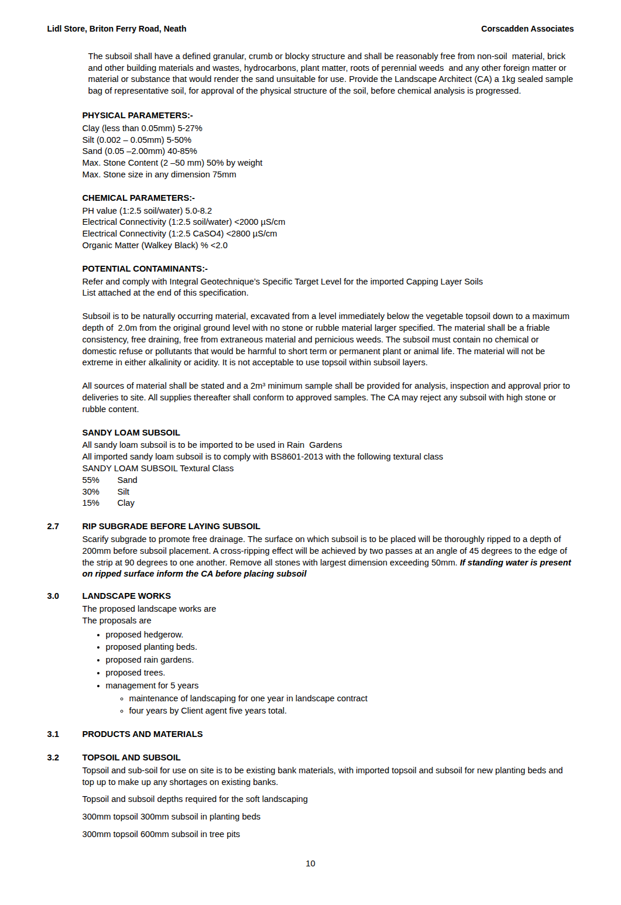Lidl Store, Briton Ferry Road, Neath Corscadden Associates
The subsoil shall have a defined granular, crumb or blocky structure and shall be reasonably free from non-soil material, brick and other building materials and wastes, hydrocarbons, plant matter, roots of perennial weeds and any other foreign matter or material or substance that would render the sand unsuitable for use. Provide the Landscape Architect (CA) a 1kg sealed sample bag of representative soil, for approval of the physical structure of the soil, before chemical analysis is progressed.
Physical Parameters:-
Clay (less than 0.05mm) 5-27%
Silt (0.002 – 0.05mm) 5-50%
Sand (0.05 –2.00mm) 40-85%
Max. Stone Content (2 –50 mm) 50% by weight
Max. Stone size in any dimension 75mm
Chemical Parameters:-
PH value (1:2.5 soil/water) 5.0-8.2
Electrical Connectivity (1:2.5 soil/water) <2000 µS/cm
Electrical Connectivity (1:2.5 CaSO4) <2800 µS/cm
Organic Matter (Walkey Black) % <2.0
Potential Contaminants:-
Refer and comply with Integral Geotechnique’s Specific Target Level for the imported Capping Layer Soils
List attached at the end of this specification.
Subsoil is to be naturally occurring material, excavated from a level immediately below the vegetable topsoil down to a maximum depth of 2.0m from the original ground level with no stone or rubble material larger specified. The material shall be a friable consistency, free draining, free from extraneous material and pernicious weeds. The subsoil must contain no chemical or domestic refuse or pollutants that would be harmful to short term or permanent plant or animal life. The material will not be extreme in either alkalinity or acidity. It is not acceptable to use topsoil within subsoil layers.
All sources of material shall be stated and a 2m³ minimum sample shall be provided for analysis, inspection and approval prior to deliveries to site. All supplies thereafter shall conform to approved samples. The CA may reject any subsoil with high stone or rubble content.
Sandy Loam Subsoil
All sandy loam subsoil is to be imported to be used in Rain Gardens
All imported sandy loam subsoil is to comply with BS8601-2013 with the following textural class
SANDY LOAM SUBSOIL Textural Class
55% Sand
30% Silt
15% Clay
2.7
Rip Subgrade Before Laying Subsoil
Scarify subgrade to promote free drainage. The surface on which subsoil is to be placed will be thoroughly ripped to a depth of 200mm before subsoil placement. A cross-ripping effect will be achieved by two passes at an angle of 45 degrees to the edge of the strip at 90 degrees to one another. Remove all stones with largest dimension exceeding 50mm. If standing water is present on ripped surface inform the CA before placing subsoil
3.0
Landscape Works
The proposed landscape works are
The proposals are
proposed hedgerow.
proposed planting beds.
proposed rain gardens.
proposed trees.
management for 5 years
maintenance of landscaping for one year in landscape contract
four years by Client agent five years total.
3.1
Products and Materials
3.2
Topsoil and Subsoil
Topsoil and sub-soil for use on site is to be existing bank materials, with imported topsoil and subsoil for new planting beds and top up to make up any shortages on existing banks.
Topsoil and subsoil depths required for the soft landscaping
300mm topsoil 300mm subsoil in planting beds
300mm topsoil 600mm subsoil in tree pits
10